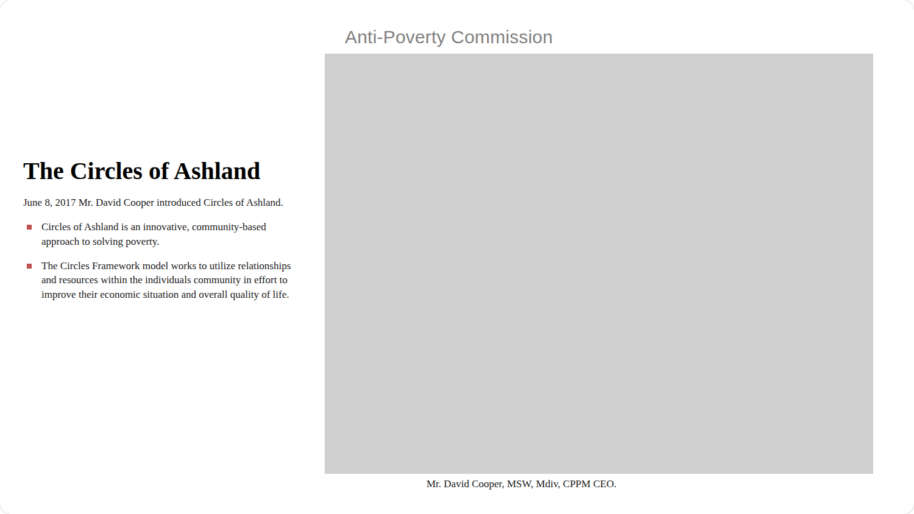Anti-Poverty Commission
The Circles of Ashland
June 8, 2017 Mr. David Cooper introduced Circles of Ashland.
Circles of Ashland is an innovative, community-based approach to solving poverty.
The Circles Framework model works to utilize relationships and resources within the individuals community in effort to improve their economic situation and overall quality of life.
Mr. David Cooper, MSW, Mdiv, CPPM CEO.